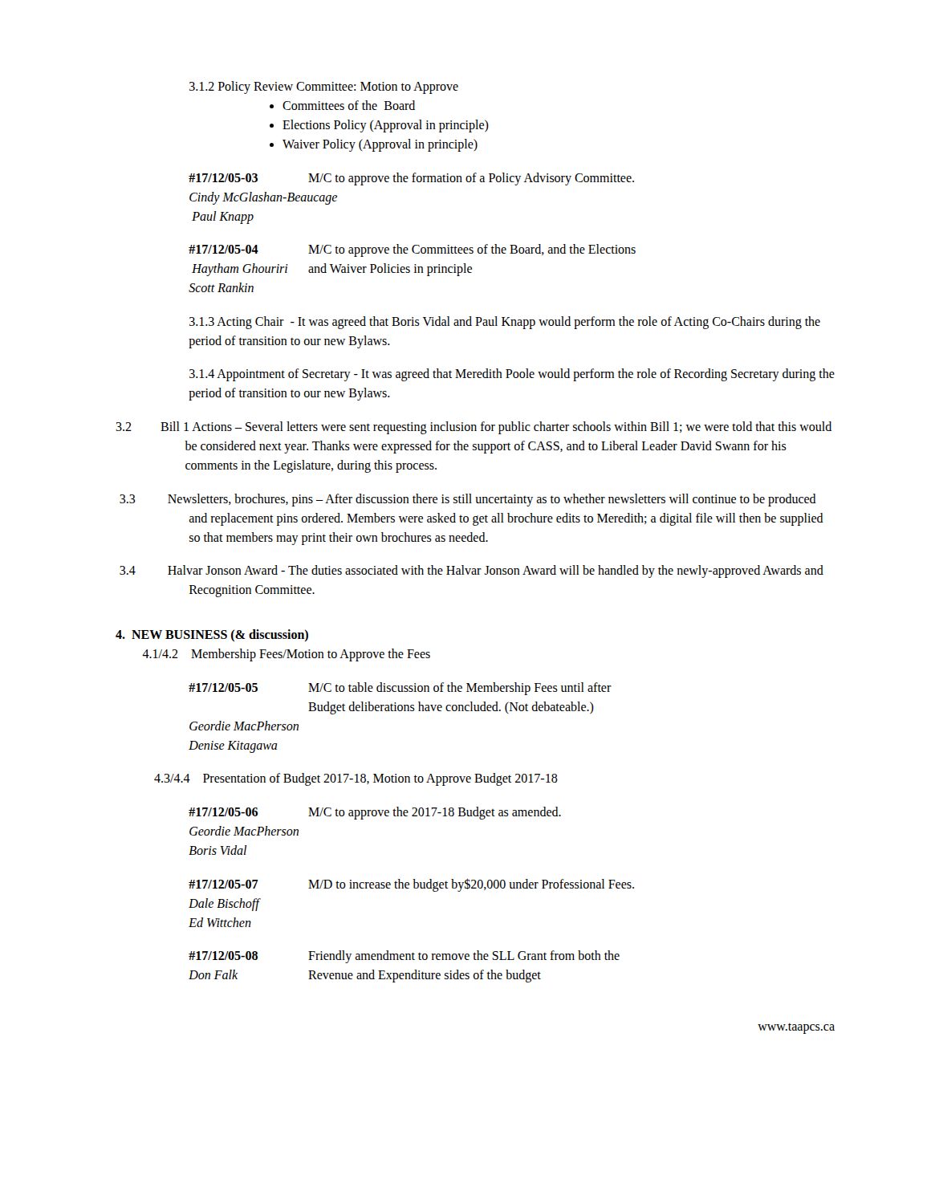3.1.2 Policy Review Committee: Motion to Approve
Committees of the Board
Elections Policy (Approval in principle)
Waiver Policy (Approval in principle)
#17/12/05-03 M/C to approve the formation of a Policy Advisory Committee.
Cindy McGlashan-Beaucage
Paul Knapp
#17/12/05-04 M/C to approve the Committees of the Board, and the Elections
Haytham Ghouriri and Waiver Policies in principle
Scott Rankin
3.1.3 Acting Chair - It was agreed that Boris Vidal and Paul Knapp would perform the role of Acting Co-Chairs during the period of transition to our new Bylaws.
3.1.4 Appointment of Secretary - It was agreed that Meredith Poole would perform the role of Recording Secretary during the period of transition to our new Bylaws.
3.2 Bill 1 Actions – Several letters were sent requesting inclusion for public charter schools within Bill 1; we were told that this would be considered next year. Thanks were expressed for the support of CASS, and to Liberal Leader David Swann for his comments in the Legislature, during this process.
3.3 Newsletters, brochures, pins – After discussion there is still uncertainty as to whether newsletters will continue to be produced and replacement pins ordered. Members were asked to get all brochure edits to Meredith; a digital file will then be supplied so that members may print their own brochures as needed.
3.4 Halvar Jonson Award - The duties associated with the Halvar Jonson Award will be handled by the newly-approved Awards and Recognition Committee.
4. NEW BUSINESS (& discussion)
4.1/4.2 Membership Fees/Motion to Approve the Fees
#17/12/05-05 M/C to table discussion of the Membership Fees until after
Budget deliberations have concluded. (Not debateable.)
Geordie MacPherson
Denise Kitagawa
4.3/4.4 Presentation of Budget 2017-18, Motion to Approve Budget 2017-18
#17/12/05-06 M/C to approve the 2017-18 Budget as amended.
Geordie MacPherson
Boris Vidal
#17/12/05-07 M/D to increase the budget by$20,000 under Professional Fees.
Dale Bischoff
Ed Wittchen
#17/12/05-08 Friendly amendment to remove the SLL Grant from both the
Don Falk Revenue and Expenditure sides of the budget
www.taapcs.ca